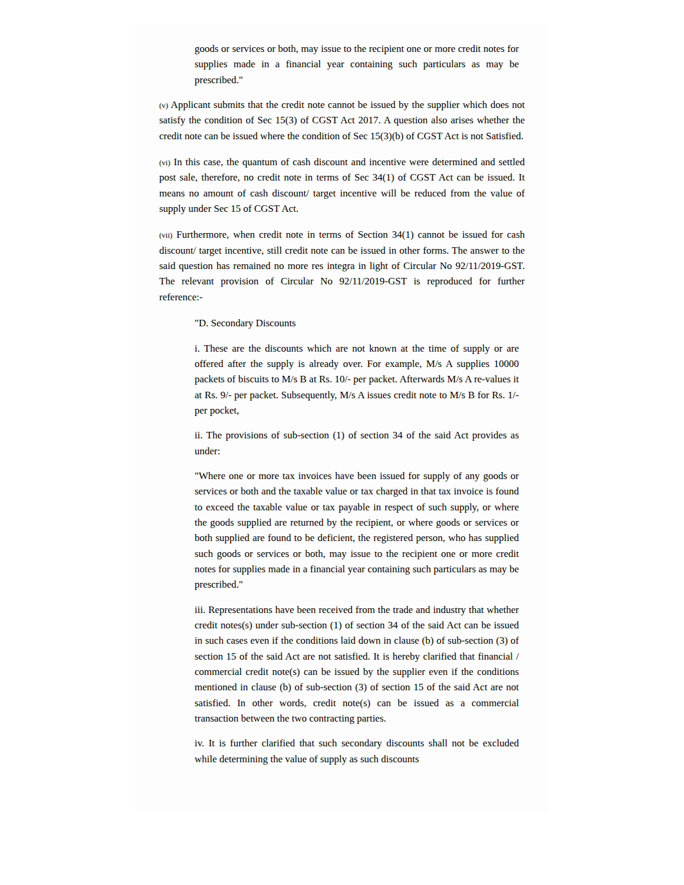goods or services or both, may issue to the recipient one or more credit notes for supplies made in a financial year containing such particulars as may be prescribed."
(v) Applicant submits that the credit note cannot be issued by the supplier which does not satisfy the condition of Sec 15(3) of CGST Act 2017. A question also arises whether the credit note can be issued where the condition of Sec 15(3)(b) of CGST Act is not Satisfied.
(vi) In this case, the quantum of cash discount and incentive were determined and settled post sale, therefore, no credit note in terms of Sec 34(1) of CGST Act can be issued. It means no amount of cash discount/ target incentive will be reduced from the value of supply under Sec 15 of CGST Act.
(vii) Furthermore, when credit note in terms of Section 34(1) cannot be issued for cash discount/ target incentive, still credit note can be issued in other forms. The answer to the said question has remained no more res integra in light of Circular No 92/11/2019-GST. The relevant provision of Circular No 92/11/2019-GST is reproduced for further reference:-
"D. Secondary Discounts
i. These are the discounts which are not known at the time of supply or are offered after the supply is already over. For example, M/s A supplies 10000 packets of biscuits to M/s B at Rs. 10/- per packet. Afterwards M/s A re-values it at Rs. 9/- per packet. Subsequently, M/s A issues credit note to M/s B for Rs. 1/- per pocket,
ii. The provisions of sub-section (1) of section 34 of the said Act provides as under:
"Where one or more tax invoices have been issued for supply of any goods or services or both and the taxable value or tax charged in that tax invoice is found to exceed the taxable value or tax payable in respect of such supply, or where the goods supplied are returned by the recipient, or where goods or services or both supplied are found to be deficient, the registered person, who has supplied such goods or services or both, may issue to the recipient one or more credit notes for supplies made in a financial year containing such particulars as may be prescribed."
iii. Representations have been received from the trade and industry that whether credit notes(s) under sub-section (1) of section 34 of the said Act can be issued in such cases even if the conditions laid down in clause (b) of sub-section (3) of section 15 of the said Act are not satisfied. It is hereby clarified that financial / commercial credit note(s) can be issued by the supplier even if the conditions mentioned in clause (b) of sub-section (3) of section 15 of the said Act are not satisfied. In other words, credit note(s) can be issued as a commercial transaction between the two contracting parties.
iv. It is further clarified that such secondary discounts shall not be excluded while determining the value of supply as such discounts